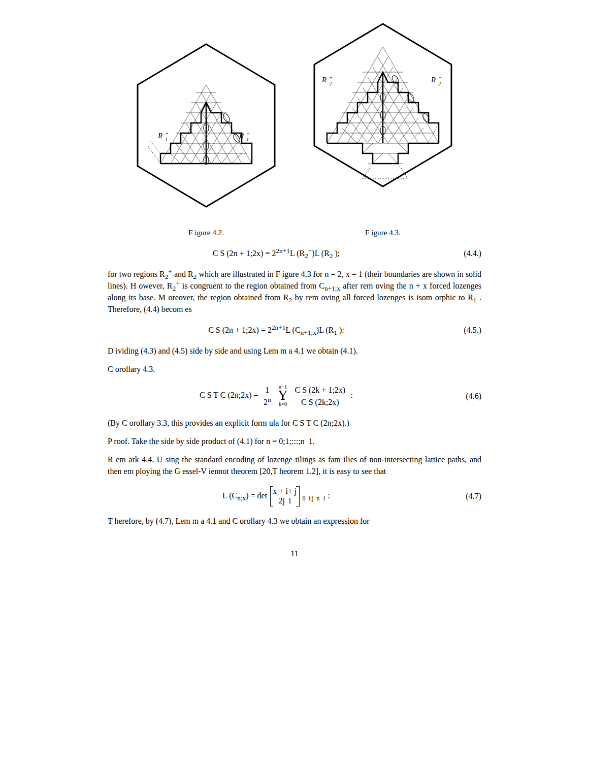R + 1 R − 1
F igure 4.2.
R + 2 R − 2
F igure 4.3.
C S (2n + 1;2x) = 22n+1L (R2+)L (R2 );
(4.4.)
for two regions R2+ and R2 which are illustrated in F igure 4.3 for n = 2, x = 1 (their boundaries are shown in solid lines). H owever, R2+ is congruent to the region obtained from Cn+1;x after rem oving the n + x forced lozenges along its base. M oreover, the region obtained from R2 by rem oving all forced lozenges is isom orphic to R1 . Therefore, (4.4) becom es
C S (2n + 1;2x) = 22n+1L (Cn+1;x)L (R1 ):
(4.5.)
D ividing (4.3) and (4.5) side by side and using Lem m a 4.1 we obtain (4.1).
C orollary 4.3.
C S T C (2n;2x) = 12n n−1 Yk=0 C S (2k + 1;2x) C S (2k;2x) :
(4.6)
(By C orollary 3.3, this provides an explicit form ula for C S T C (2n;2x).)
P roof. Take the side by side product of (4.1) for n = 0;1;:::;n 1.
R em ark 4.4. U sing the standard encoding of lozenge tilings as fam ilies of non-intersecting lattice paths, and then em ploying the G essel-V iennot theorem [20,T heorem 1.2], it is easy to see that
L (Cn;x) = det x + i+ j 2j i 0 i;j n 1 :
(4.7)
T herefore, by (4.7), Lem m a 4.1 and C orollary 4.3 we obtain an expression for
11